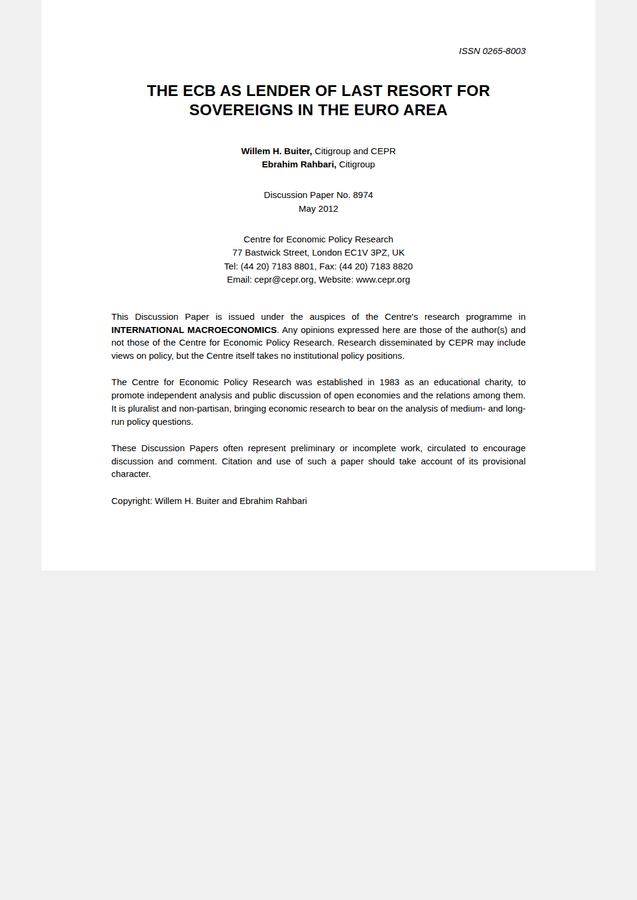ISSN 0265-8003
THE ECB AS LENDER OF LAST RESORT FOR SOVEREIGNS IN THE EURO AREA
Willem H. Buiter, Citigroup and CEPR
Ebrahim Rahbari, Citigroup
Discussion Paper No. 8974
May 2012
Centre for Economic Policy Research
77 Bastwick Street, London EC1V 3PZ, UK
Tel: (44 20) 7183 8801, Fax: (44 20) 7183 8820
Email: cepr@cepr.org, Website: www.cepr.org
This Discussion Paper is issued under the auspices of the Centre's research programme in INTERNATIONAL MACROECONOMICS. Any opinions expressed here are those of the author(s) and not those of the Centre for Economic Policy Research. Research disseminated by CEPR may include views on policy, but the Centre itself takes no institutional policy positions.
The Centre for Economic Policy Research was established in 1983 as an educational charity, to promote independent analysis and public discussion of open economies and the relations among them. It is pluralist and non-partisan, bringing economic research to bear on the analysis of medium- and long-run policy questions.
These Discussion Papers often represent preliminary or incomplete work, circulated to encourage discussion and comment. Citation and use of such a paper should take account of its provisional character.
Copyright: Willem H. Buiter and Ebrahim Rahbari